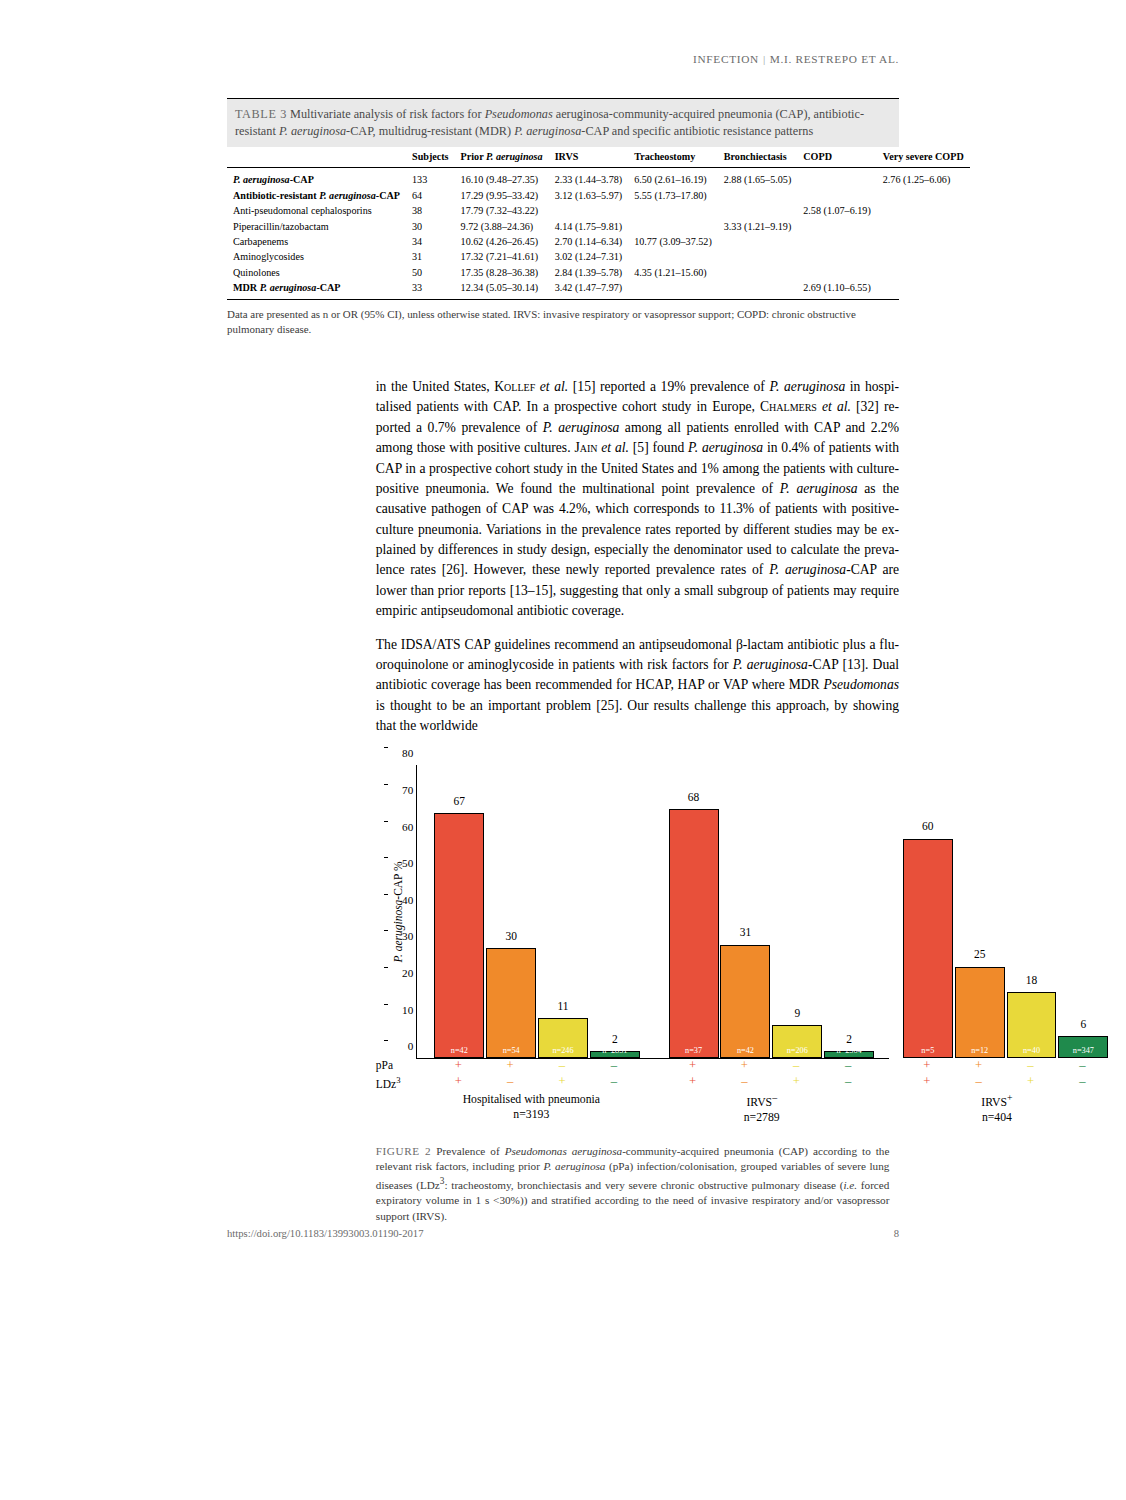INFECTION|M.I. RESTREPO ET AL.
TABLE 3 Multivariate analysis of risk factors for Pseudomonas aeruginosa-community-acquired pneumonia (CAP), antibiotic-resistant P. aeruginosa-CAP, multidrug-resistant (MDR) P. aeruginosa-CAP and specific antibiotic resistance patterns
| | Subjects | Prior P. aeruginosa | IRVS | Tracheostomy | Bronchiectasis | COPD | Very severe COPD |
| --- | --- | --- | --- | --- | --- | --- | --- |
| P. aeruginosa -CAP | 133 | 16.10 (9.48–27.35) | 2.33 (1.44–3.78) | 6.50 (2.61–16.19) | 2.88 (1.65–5.05) | | 2.76 (1.25–6.06) |
| Antibiotic-resistant P. aeruginosa -CAP | 64 | 17.29 (9.95–33.42) | 3.12 (1.63–5.97) | 5.55 (1.73–17.80) | | | |
| Anti-pseudomonal cephalosporins | 38 | 17.79 (7.32–43.22) | | | | 2.58 (1.07–6.19) | |
| Piperacillin/tazobactam | 30 | 9.72 (3.88–24.36) | 4.14 (1.75–9.81) | | 3.33 (1.21–9.19) | | |
| Carbapenems | 34 | 10.62 (4.26–26.45) | 2.70 (1.14–6.34) | 10.77 (3.09–37.52) | | | |
| Aminoglycosides | 31 | 17.32 (7.21–41.61) | 3.02 (1.24–7.31) | | | | |
| Quinolones | 50 | 17.35 (8.28–36.38) | 2.84 (1.39–5.78) | 4.35 (1.21–15.60) | | | |
| MDR P. aeruginosa -CAP | 33 | 12.34 (5.05–30.14) | 3.42 (1.47–7.97) | | | 2.69 (1.10–6.55) | |
Data are presented as n or OR (95% CI), unless otherwise stated. IRVS: invasive respiratory or vasopressor support; COPD: chronic obstructive pulmonary disease.
in the United States, Kollef et al. [15] reported a 19% prevalence of P. aeruginosa in hospitalised patients with CAP. In a prospective cohort study in Europe, Chalmers et al. [32] reported a 0.7% prevalence of P. aeruginosa among all patients enrolled with CAP and 2.2% among those with positive cultures. Jain et al. [5] found P. aeruginosa in 0.4% of patients with CAP in a prospective cohort study in the United States and 1% among the patients with culture-positive pneumonia. We found the multinational point prevalence of P. aeruginosa as the causative pathogen of CAP was 4.2%, which corresponds to 11.3% of patients with positive-culture pneumonia. Variations in the prevalence rates reported by different studies may be explained by differences in study design, especially the denominator used to calculate the prevalence rates [26]. However, these newly reported prevalence rates of P. aeruginosa-CAP are lower than prior reports [13–15], suggesting that only a small subgroup of patients may require empiric antipseudomonal antibiotic coverage.
The IDSA/ATS CAP guidelines recommend an antipseudomonal β-lactam antibiotic plus a fluoroquinolone or aminoglycoside in patients with risk factors for P. aeruginosa-CAP [13]. Dual antibiotic coverage has been recommended for HCAP, HAP or VAP where MDR Pseudomonas is thought to be an important problem [25]. Our results challenge this approach, by showing that the worldwide
P. aeruginosa-CAP %
80
70
60
50
40
30
20
10
0
67 n=42
30 n=54
11 n=246
2 n=2851
68 n=37
31 n=42
9 n=206
2 n=2504
60 n=5
25 n=12
18 n=40
6 n=347
pPa + + – – + + – – + + – –
LDz3 + – + – + – + – + – + –
Hospitalised with pneumonia
n=3193
IRVS–
n=2789
IRVS+
n=404
FIGURE 2 Prevalence of Pseudomonas aeruginosa-community-acquired pneumonia (CAP) according to the relevant risk factors, including prior P. aeruginosa (pPa) infection/colonisation, grouped variables of severe lung diseases (LDz3: tracheostomy, bronchiectasis and very severe chronic obstructive pulmonary disease (i.e. forced expiratory volume in 1 s <30%)) and stratified according to the need of invasive respiratory and/or vasopressor support (IRVS).
https://doi.org/10.1183/13993003.01190-2017 8